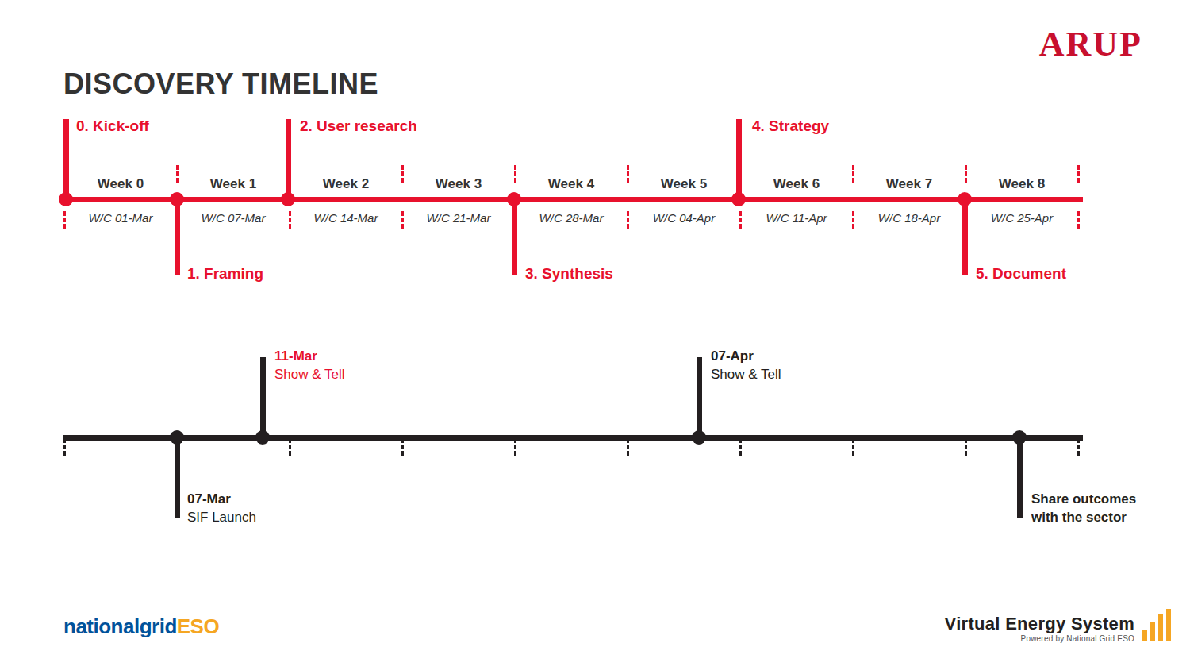ARUP
DISCOVERY TIMELINE
0. Kick-off
2. User research
4. Strategy
1. Framing
3. Synthesis
5. Document
Week 0
Week 1
Week 2
Week 3
Week 4
Week 5
Week 6
Week 7
Week 8
W/C 01-Mar
W/C 07-Mar
W/C 14-Mar
W/C 21-Mar
W/C 28-Mar
W/C 04-Apr
W/C 11-Apr
W/C 18-Apr
W/C 25-Apr
11-Mar
Show & Tell
07-Apr
Show & Tell
07-Mar
SIF Launch
Share outcomes
with the sector
national grid ESO
Virtual Energy System
Powered by National Grid ESO